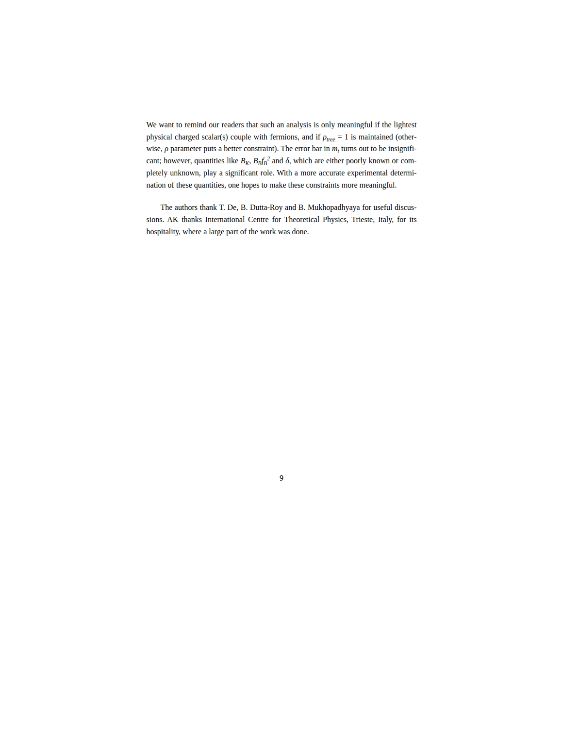We want to remind our readers that such an analysis is only meaningful if the lightest physical charged scalar(s) couple with fermions, and if ρtree = 1 is maintained (otherwise, ρ parameter puts a better constraint). The error bar in mt turns out to be insignificant; however, quantities like BK, BBfB2 and δ, which are either poorly known or completely unknown, play a significant role. With a more accurate experimental determination of these quantities, one hopes to make these constraints more meaningful.
The authors thank T. De, B. Dutta-Roy and B. Mukhopadhyaya for useful discussions. AK thanks International Centre for Theoretical Physics, Trieste, Italy, for its hospitality, where a large part of the work was done.
9